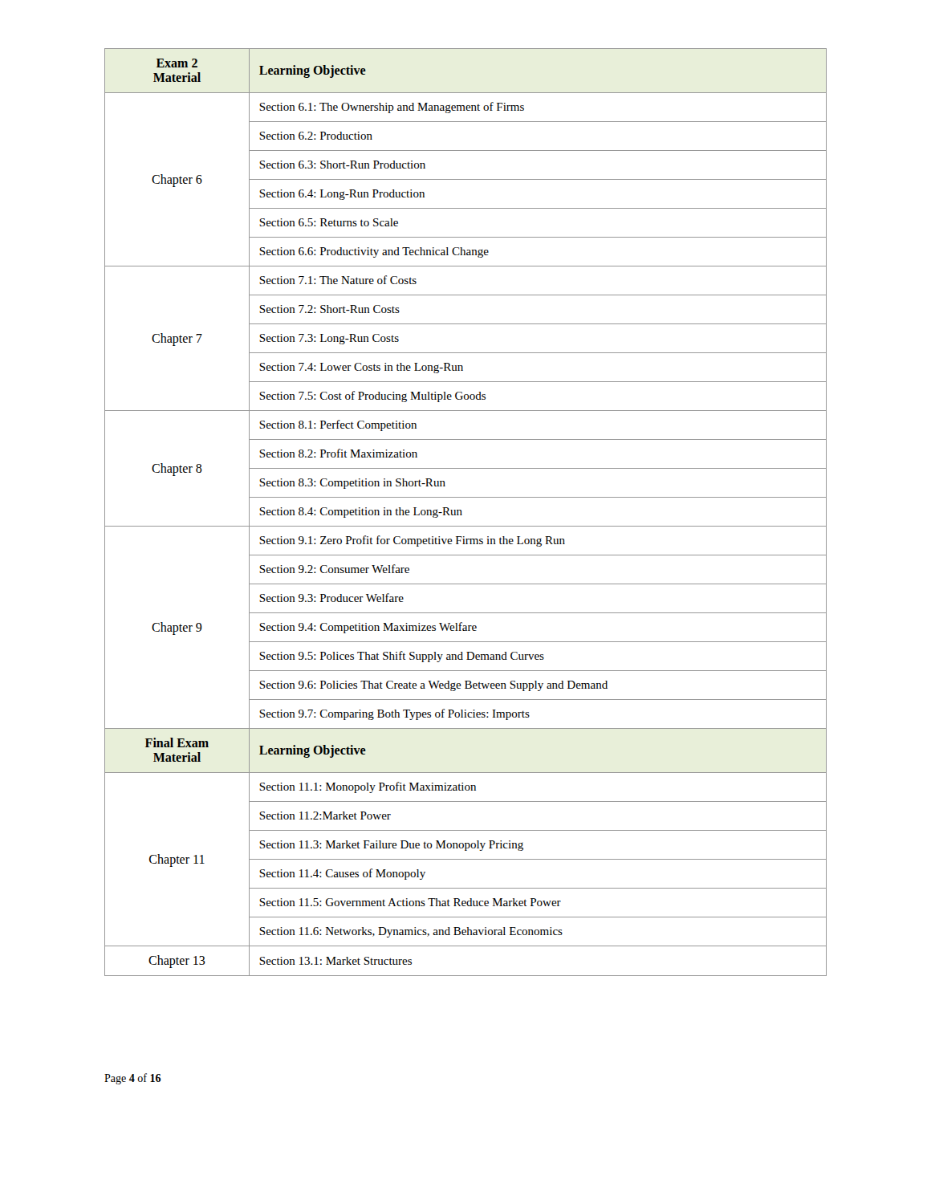| Exam 2 Material | Learning Objective |
| --- | --- |
| Chapter 6 | Section 6.1: The Ownership and Management of Firms |
| Section 6.2: Production |
| Section 6.3: Short-Run Production |
| Section 6.4: Long-Run Production |
| Section 6.5: Returns to Scale |
| Section 6.6: Productivity and Technical Change |
| Chapter 7 | Section 7.1: The Nature of Costs |
| Section 7.2: Short-Run Costs |
| Section 7.3: Long-Run Costs |
| Section 7.4: Lower Costs in the Long-Run |
| Section 7.5: Cost of Producing Multiple Goods |
| Chapter 8 | Section 8.1: Perfect Competition |
| Section 8.2: Profit Maximization |
| Section 8.3: Competition in Short-Run |
| Section 8.4: Competition in the Long-Run |
| Chapter 9 | Section 9.1: Zero Profit for Competitive Firms in the Long Run |
| Section 9.2: Consumer Welfare |
| Section 9.3: Producer Welfare |
| Section 9.4: Competition Maximizes Welfare |
| Section 9.5: Polices That Shift Supply and Demand Curves |
| Section 9.6: Policies That Create a Wedge Between Supply and Demand |
| Section 9.7: Comparing Both Types of Policies: Imports |
| Final Exam Material | Learning Objective |
| Chapter 11 | Section 11.1: Monopoly Profit Maximization |
| Section 11.2:Market Power |
| Section 11.3: Market Failure Due to Monopoly Pricing |
| Section 11.4: Causes of Monopoly |
| Section 11.5: Government Actions That Reduce Market Power |
| Section 11.6: Networks, Dynamics, and Behavioral Economics |
| Chapter 13 | Section 13.1: Market Structures |
Page 4 of 16